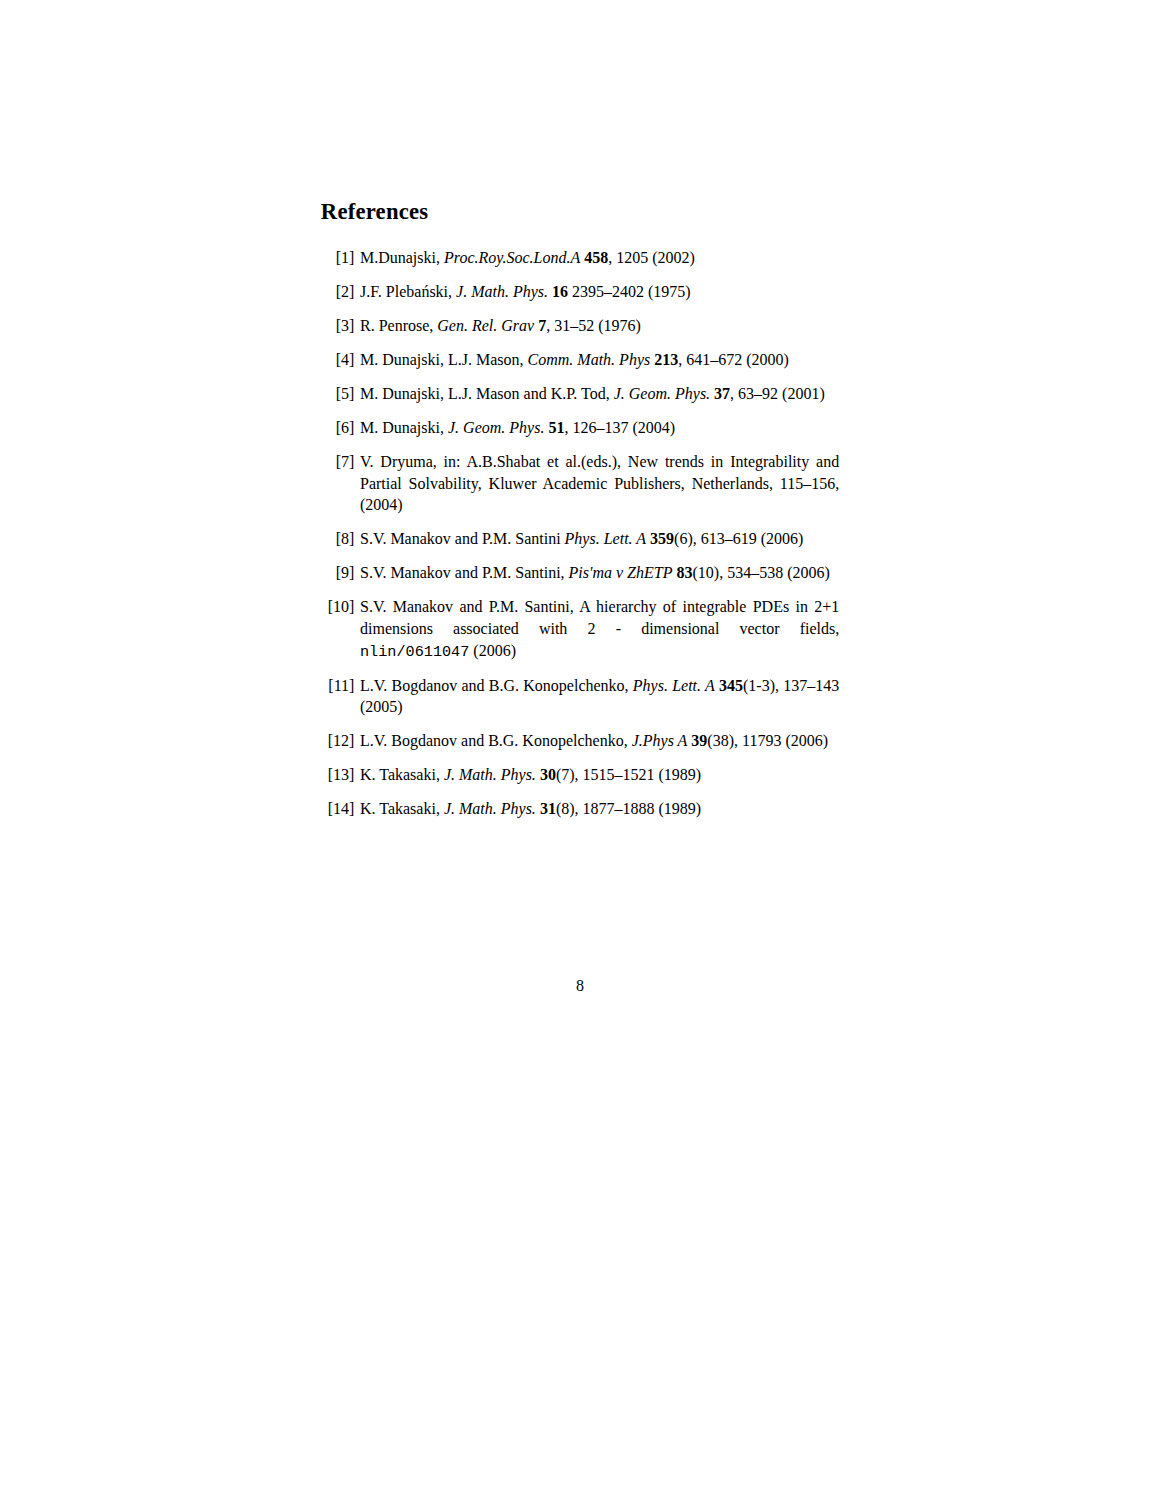References
[1] M.Dunajski, Proc.Roy.Soc.Lond.A 458, 1205 (2002)
[2] J.F. Plebański, J. Math. Phys. 16 2395–2402 (1975)
[3] R. Penrose, Gen. Rel. Grav 7, 31–52 (1976)
[4] M. Dunajski, L.J. Mason, Comm. Math. Phys 213, 641–672 (2000)
[5] M. Dunajski, L.J. Mason and K.P. Tod, J. Geom. Phys. 37, 63–92 (2001)
[6] M. Dunajski, J. Geom. Phys. 51, 126–137 (2004)
[7] V. Dryuma, in: A.B.Shabat et al.(eds.), New trends in Integrability and Partial Solvability, Kluwer Academic Publishers, Netherlands, 115–156, (2004)
[8] S.V. Manakov and P.M. Santini Phys. Lett. A 359(6), 613–619 (2006)
[9] S.V. Manakov and P.M. Santini, Pis'ma v ZhETP 83(10), 534–538 (2006)
[10] S.V. Manakov and P.M. Santini, A hierarchy of integrable PDEs in 2+1 dimensions associated with 2 - dimensional vector fields, nlin/0611047 (2006)
[11] L.V. Bogdanov and B.G. Konopelchenko, Phys. Lett. A 345(1-3), 137–143 (2005)
[12] L.V. Bogdanov and B.G. Konopelchenko, J.Phys A 39(38), 11793 (2006)
[13] K. Takasaki, J. Math. Phys. 30(7), 1515–1521 (1989)
[14] K. Takasaki, J. Math. Phys. 31(8), 1877–1888 (1989)
8